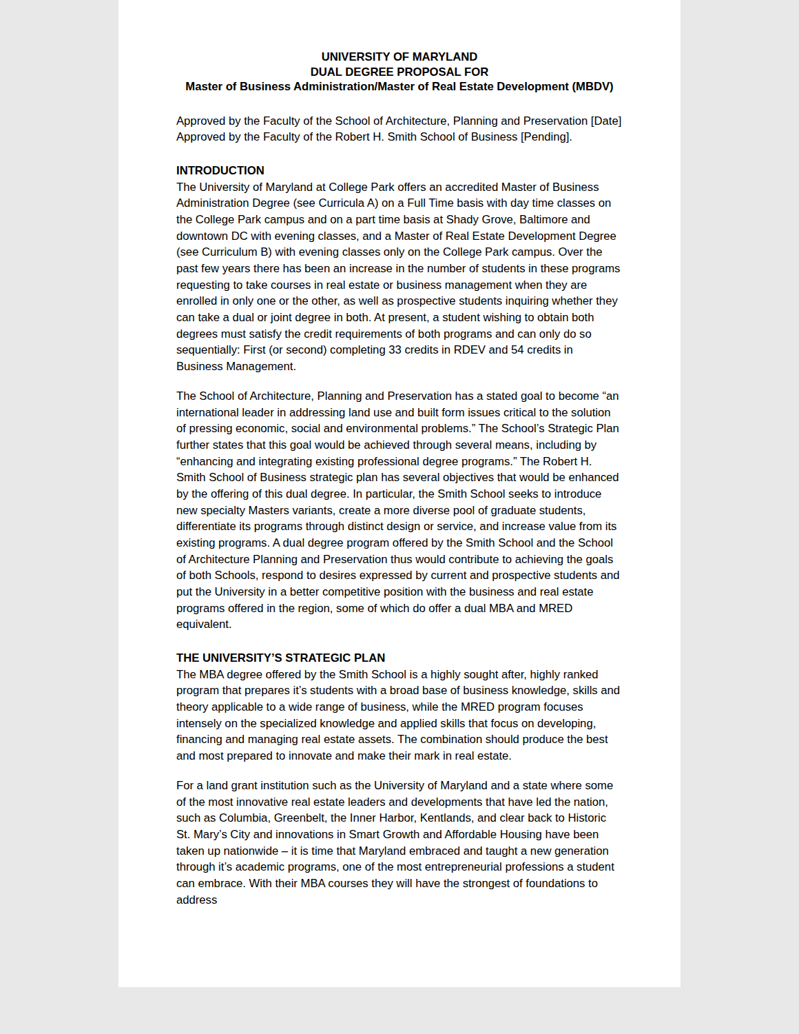UNIVERSITY OF MARYLAND DUAL DEGREE PROPOSAL FOR Master of Business Administration/Master of Real Estate Development (MBDV)
Approved by the Faculty of the School of Architecture, Planning and Preservation [Date]
Approved by the Faculty of the Robert H. Smith School of Business [Pending].
Introduction
The University of Maryland at College Park offers an accredited Master of Business Administration Degree (see Curricula A) on a Full Time basis with day time classes on the College Park campus and on a part time basis at Shady Grove, Baltimore and downtown DC with evening classes, and a Master of Real Estate Development Degree (see Curriculum B) with evening classes only on the College Park campus. Over the past few years there has been an increase in the number of students in these programs requesting to take courses in real estate or business management when they are enrolled in only one or the other, as well as prospective students inquiring whether they can take a dual or joint degree in both. At present, a student wishing to obtain both degrees must satisfy the credit requirements of both programs and can only do so sequentially: First (or second) completing 33 credits in RDEV and 54 credits in Business Management.
The School of Architecture, Planning and Preservation has a stated goal to become “an international leader in addressing land use and built form issues critical to the solution of pressing economic, social and environmental problems.” The School’s Strategic Plan further states that this goal would be achieved through several means, including by “enhancing and integrating existing professional degree programs.” The Robert H. Smith School of Business strategic plan has several objectives that would be enhanced by the offering of this dual degree. In particular, the Smith School seeks to introduce new specialty Masters variants, create a more diverse pool of graduate students, differentiate its programs through distinct design or service, and increase value from its existing programs. A dual degree program offered by the Smith School and the School of Architecture Planning and Preservation thus would contribute to achieving the goals of both Schools, respond to desires expressed by current and prospective students and put the University in a better competitive position with the business and real estate programs offered in the region, some of which do offer a dual MBA and MRED equivalent.
The University’s Strategic Plan
The MBA degree offered by the Smith School is a highly sought after, highly ranked program that prepares it’s students with a broad base of business knowledge, skills and theory applicable to a wide range of business, while the MRED program focuses intensely on the specialized knowledge and applied skills that focus on developing, financing and managing real estate assets. The combination should produce the best and most prepared to innovate and make their mark in real estate.
For a land grant institution such as the University of Maryland and a state where some of the most innovative real estate leaders and developments that have led the nation, such as Columbia, Greenbelt, the Inner Harbor, Kentlands, and clear back to Historic St. Mary’s City and innovations in Smart Growth and Affordable Housing have been taken up nationwide – it is time that Maryland embraced and taught a new generation through it’s academic programs, one of the most entrepreneurial professions a student can embrace. With their MBA courses they will have the strongest of foundations to address